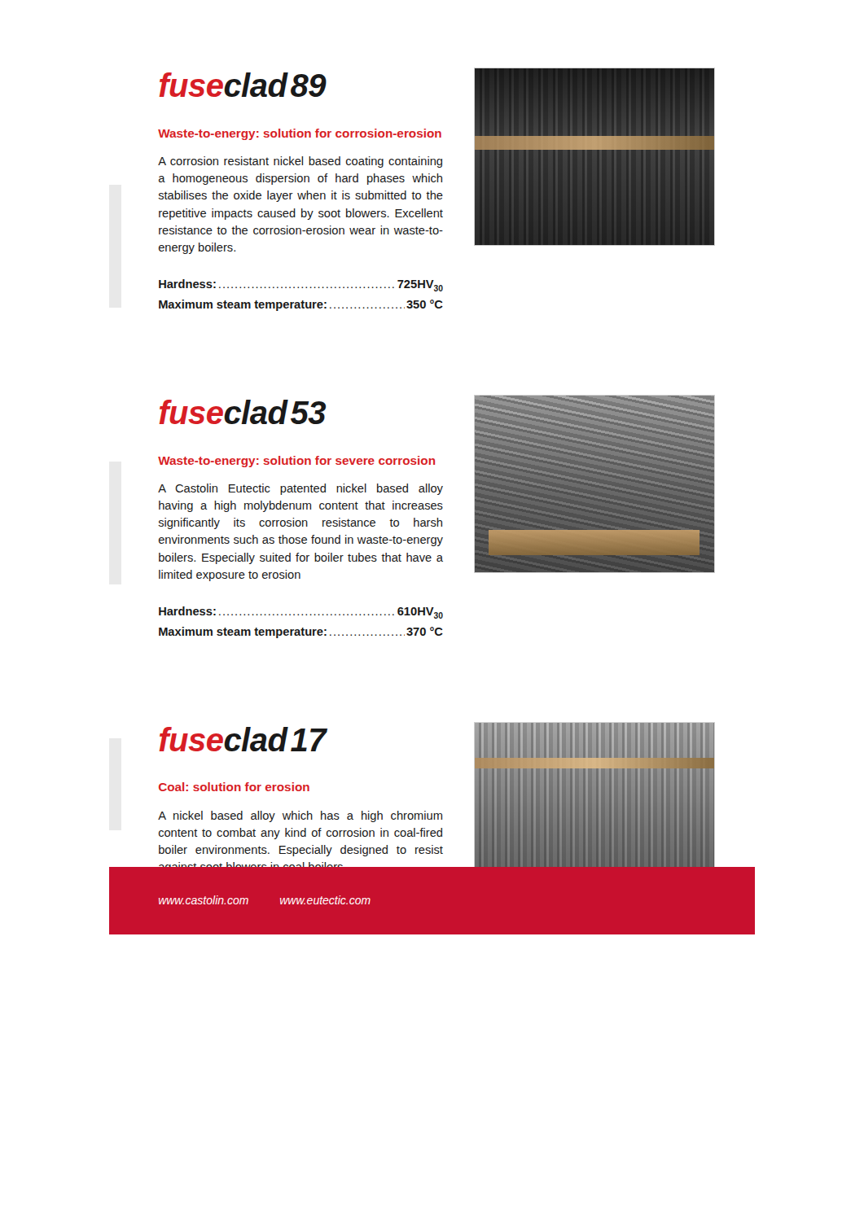fuse clad 89
Waste-to-energy: solution for corrosion-erosion
A corrosion resistant nickel based coating containing a homogeneous dispersion of hard phases which stabilises the oxide layer when it is submitted to the repetitive impacts caused by soot blowers. Excellent resistance to the corrosion-erosion wear in waste-to-energy boilers.
Hardness: .................................................................................................. 725HV30
Maximum steam temperature: .................................................................................................. 350 °C
fuse clad 53
Waste-to-energy: solution for severe corrosion
A Castolin Eutectic patented nickel based alloy having a high molybdenum content that increases significantly its corrosion resistance to harsh environments such as those found in waste-to-energy boilers. Especially suited for boiler tubes that have a limited exposure to erosion
Hardness: .................................................................................................. 610HV30
Maximum steam temperature: .................................................................................................. 370 °C
fuse clad 17
Coal: solution for erosion
A nickel based alloy which has a high chromium content to combat any kind of corrosion in coal-fired boiler environments. Especially designed to resist against soot blowers in coal boilers.
Hardness: .................................................................................................. 400HV30
Maximum steam temperature: .................................................................................................. 550 °C
www.castolin.com www.eutectic.com